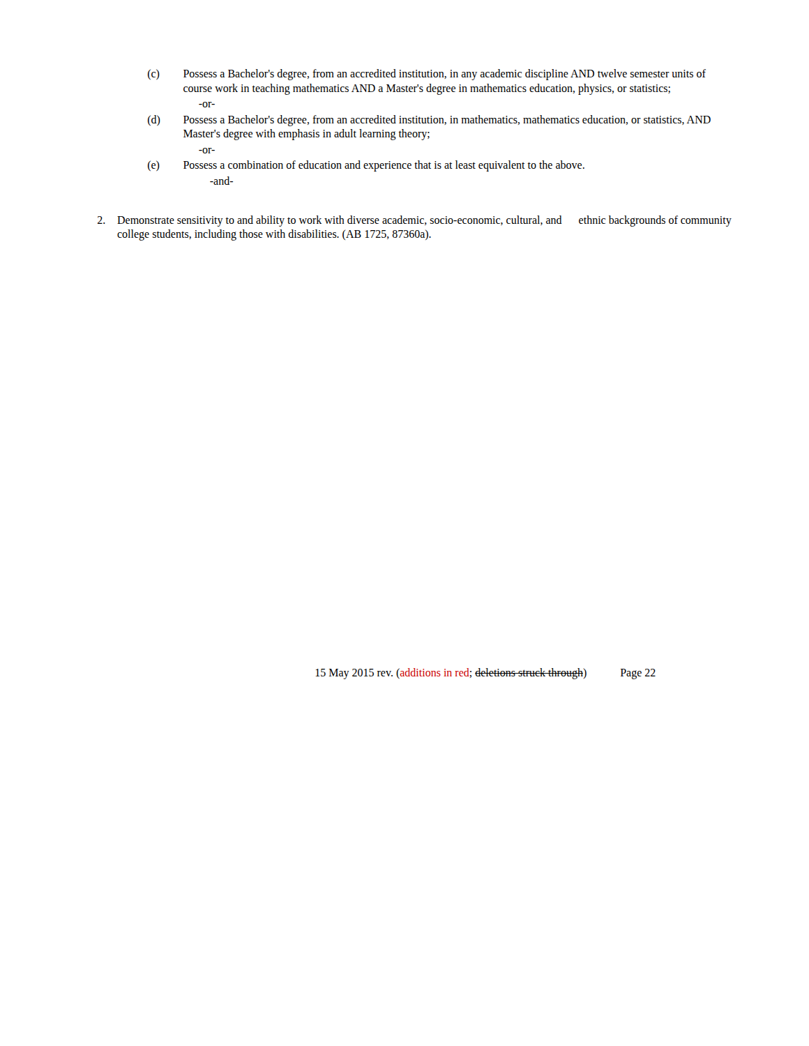(c)
Possess a Bachelor's degree, from an accredited institution, in any academic discipline AND twelve semester units of course work in teaching mathematics AND a Master's degree in mathematics education, physics, or statistics;
-or-
(d)
Possess a Bachelor's degree, from an accredited institution, in mathematics, mathematics education, or statistics, AND Master's degree with emphasis in adult learning theory;
-or-
(e)
Possess a combination of education and experience that is at least equivalent to the above.
-and-
2.
Demonstrate sensitivity to and ability to work with diverse academic, socio-economic, cultural, and ethnic backgrounds of community college students, including those with disabilities. (AB 1725, 87360a).
15 May 2015 rev. (additions in red; deletions struck through)Page 22